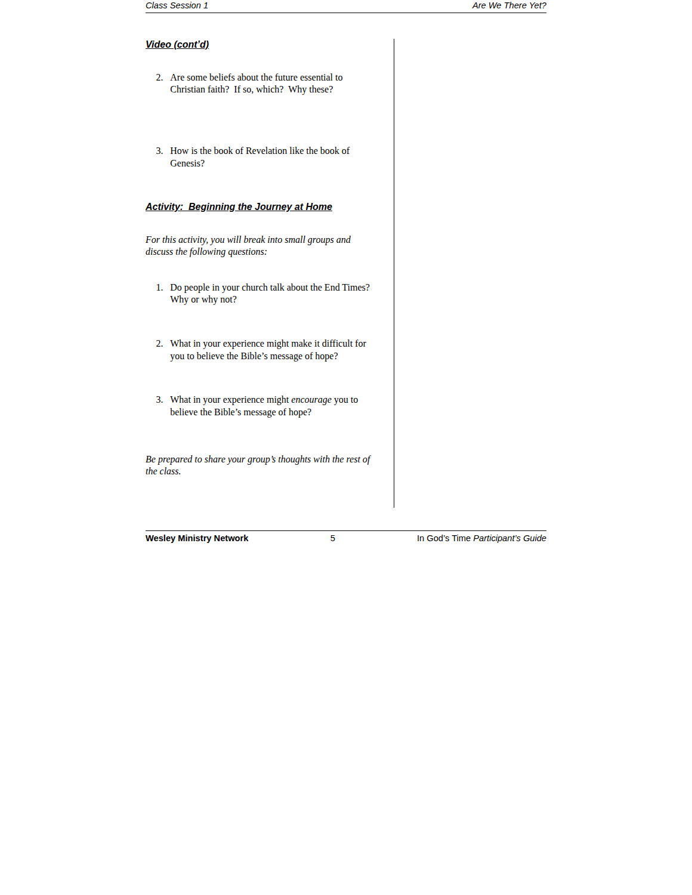Class Session 1 Are We There Yet?
Video (cont’d)
Are some beliefs about the future essential to Christian faith? If so, which? Why these?
How is the book of Revelation like the book of Genesis?
Activity: Beginning the Journey at Home
For this activity, you will break into small groups and discuss the following questions:
Do people in your church talk about the End Times? Why or why not?
What in your experience might make it difficult for you to believe the Bible’s message of hope?
What in your experience might encourage you to believe the Bible’s message of hope?
Be prepared to share your group’s thoughts with the rest of the class.
Wesley Ministry Network 5 In God’s Time Participant’s Guide